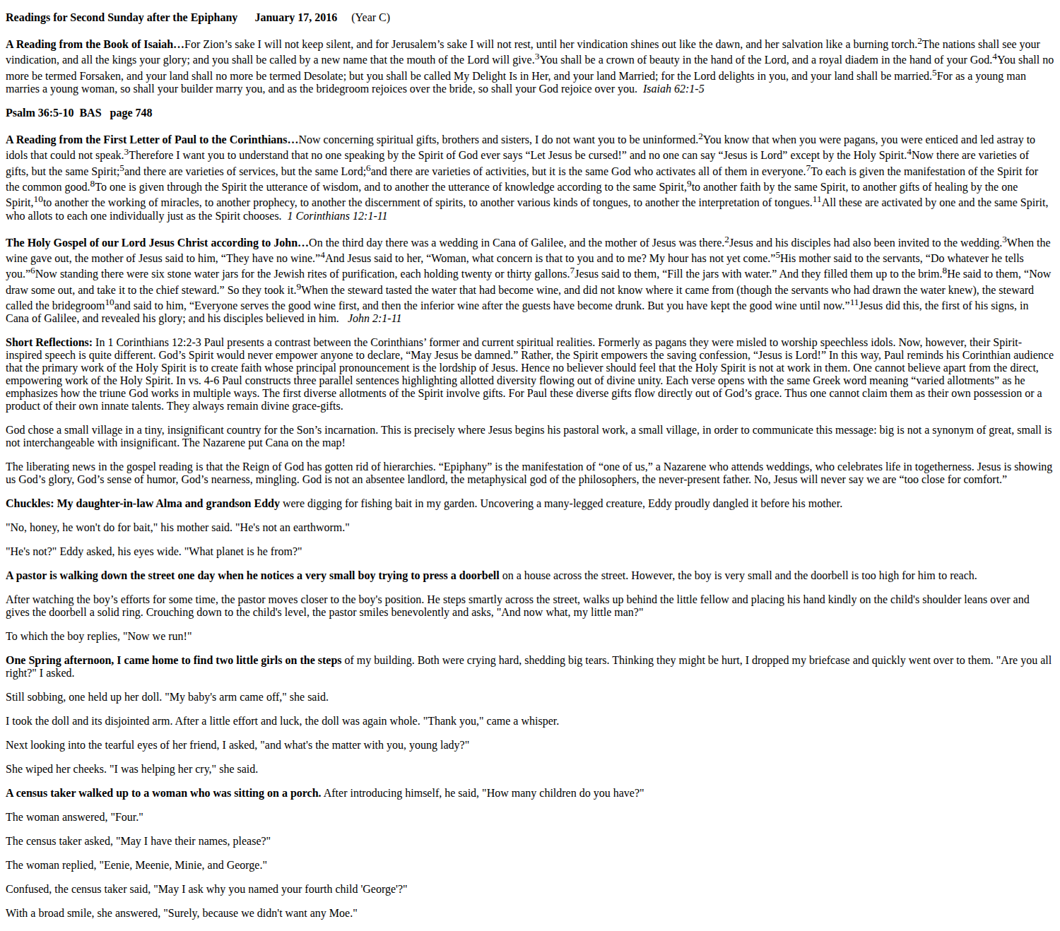Readings for Second Sunday after the Epiphany January 17, 2016 (Year C)
A Reading from the Book of Isaiah…For Zion’s sake I will not keep silent, and for Jerusalem’s sake I will not rest, until her vindication shines out like the dawn, and her salvation like a burning torch.2The nations shall see your vindication, and all the kings your glory; and you shall be called by a new name that the mouth of the Lord will give.3You shall be a crown of beauty in the hand of the Lord, and a royal diadem in the hand of your God.4You shall no more be termed Forsaken, and your land shall no more be termed Desolate; but you shall be called My Delight Is in Her, and your land Married; for the Lord delights in you, and your land shall be married.5For as a young man marries a young woman, so shall your builder marry you, and as the bridegroom rejoices over the bride, so shall your God rejoice over you. Isaiah 62:1-5
Psalm 36:5-10 BAS page 748
A Reading from the First Letter of Paul to the Corinthians…Now concerning spiritual gifts, brothers and sisters, I do not want you to be uninformed.2You know that when you were pagans, you were enticed and led astray to idols that could not speak.3Therefore I want you to understand that no one speaking by the Spirit of God ever says “Let Jesus be cursed!” and no one can say “Jesus is Lord” except by the Holy Spirit.4Now there are varieties of gifts, but the same Spirit;5and there are varieties of services, but the same Lord;6and there are varieties of activities, but it is the same God who activates all of them in everyone.7To each is given the manifestation of the Spirit for the common good.8To one is given through the Spirit the utterance of wisdom, and to another the utterance of knowledge according to the same Spirit,9to another faith by the same Spirit, to another gifts of healing by the one Spirit,10to another the working of miracles, to another prophecy, to another the discernment of spirits, to another various kinds of tongues, to another the interpretation of tongues.11All these are activated by one and the same Spirit, who allots to each one individually just as the Spirit chooses. 1 Corinthians 12:1-11
The Holy Gospel of our Lord Jesus Christ according to John…On the third day there was a wedding in Cana of Galilee, and the mother of Jesus was there.2Jesus and his disciples had also been invited to the wedding.3When the wine gave out, the mother of Jesus said to him, “They have no wine.”4And Jesus said to her, “Woman, what concern is that to you and to me? My hour has not yet come.”5His mother said to the servants, “Do whatever he tells you.”6Now standing there were six stone water jars for the Jewish rites of purification, each holding twenty or thirty gallons.7Jesus said to them, “Fill the jars with water.” And they filled them up to the brim.8He said to them, “Now draw some out, and take it to the chief steward.” So they took it.9When the steward tasted the water that had become wine, and did not know where it came from (though the servants who had drawn the water knew), the steward called the bridegroom10and said to him, “Everyone serves the good wine first, and then the inferior wine after the guests have become drunk. But you have kept the good wine until now.”11Jesus did this, the first of his signs, in Cana of Galilee, and revealed his glory; and his disciples believed in him. John 2:1-11
Short Reflections: In 1 Corinthians 12:2-3 Paul presents a contrast between the Corinthians’ former and current spiritual realities. Formerly as pagans they were misled to worship speechless idols. Now, however, their Spirit-inspired speech is quite different. God’s Spirit would never empower anyone to declare, “May Jesus be damned.” Rather, the Spirit empowers the saving confession, “Jesus is Lord!” In this way, Paul reminds his Corinthian audience that the primary work of the Holy Spirit is to create faith whose principal pronouncement is the lordship of Jesus. Hence no believer should feel that the Holy Spirit is not at work in them. One cannot believe apart from the direct, empowering work of the Holy Spirit. In vs. 4-6 Paul constructs three parallel sentences highlighting allotted diversity flowing out of divine unity. Each verse opens with the same Greek word meaning “varied allotments” as he emphasizes how the triune God works in multiple ways. The first diverse allotments of the Spirit involve gifts. For Paul these diverse gifts flow directly out of God’s grace. Thus one cannot claim them as their own possession or a product of their own innate talents. They always remain divine grace-gifts.
God chose a small village in a tiny, insignificant country for the Son’s incarnation. This is precisely where Jesus begins his pastoral work, a small village, in order to communicate this message: big is not a synonym of great, small is not interchangeable with insignificant. The Nazarene put Cana on the map!
The liberating news in the gospel reading is that the Reign of God has gotten rid of hierarchies. “Epiphany” is the manifestation of “one of us,” a Nazarene who attends weddings, who celebrates life in togetherness. Jesus is showing us God’s glory, God’s sense of humor, God’s nearness, mingling. God is not an absentee landlord, the metaphysical god of the philosophers, the never-present father. No, Jesus will never say we are “too close for comfort.”
Chuckles: My daughter-in-law Alma and grandson Eddy were digging for fishing bait in my garden. Uncovering a many-legged creature, Eddy proudly dangled it before his mother.
"No, honey, he won't do for bait," his mother said. "He's not an earthworm."
"He's not?" Eddy asked, his eyes wide. "What planet is he from?"
A pastor is walking down the street one day when he notices a very small boy trying to press a doorbell on a house across the street. However, the boy is very small and the doorbell is too high for him to reach.
After watching the boy’s efforts for some time, the pastor moves closer to the boy's position. He steps smartly across the street, walks up behind the little fellow and placing his hand kindly on the child's shoulder leans over and gives the doorbell a solid ring. Crouching down to the child's level, the pastor smiles benevolently and asks, "And now what, my little man?"
To which the boy replies, "Now we run!"
One Spring afternoon, I came home to find two little girls on the steps of my building. Both were crying hard, shedding big tears. Thinking they might be hurt, I dropped my briefcase and quickly went over to them. "Are you all right?" I asked.
Still sobbing, one held up her doll. "My baby's arm came off," she said.
I took the doll and its disjointed arm. After a little effort and luck, the doll was again whole. "Thank you," came a whisper.
Next looking into the tearful eyes of her friend, I asked, "and what's the matter with you, young lady?"
She wiped her cheeks. "I was helping her cry," she said.
A census taker walked up to a woman who was sitting on a porch. After introducing himself, he said, "How many children do you have?"
The woman answered, "Four."
The census taker asked, "May I have their names, please?"
The woman replied, "Eenie, Meenie, Minie, and George."
Confused, the census taker said, "May I ask why you named your fourth child 'George'?"
With a broad smile, she answered, "Surely, because we didn't want any Moe."